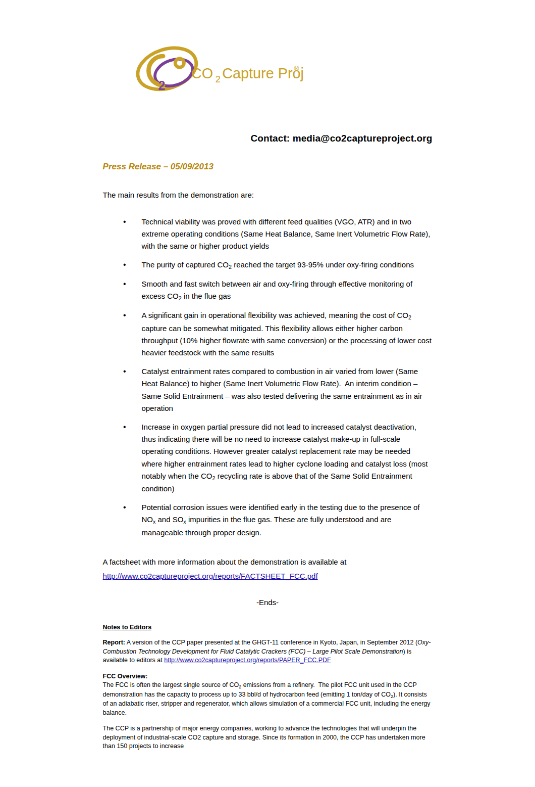CO2 Capture Project logo 2 CO 2 Capture Project ®
Contact: media@co2captureproject.org
Press Release – 05/09/2013
The main results from the demonstration are:
Technical viability was proved with different feed qualities (VGO, ATR) and in two extreme operating conditions (Same Heat Balance, Same Inert Volumetric Flow Rate), with the same or higher product yields
The purity of captured CO2 reached the target 93-95% under oxy-firing conditions
Smooth and fast switch between air and oxy-firing through effective monitoring of excess CO2 in the flue gas
A significant gain in operational flexibility was achieved, meaning the cost of CO2 capture can be somewhat mitigated. This flexibility allows either higher carbon throughput (10% higher flowrate with same conversion) or the processing of lower cost heavier feedstock with the same results
Catalyst entrainment rates compared to combustion in air varied from lower (Same Heat Balance) to higher (Same Inert Volumetric Flow Rate). An interim condition – Same Solid Entrainment – was also tested delivering the same entrainment as in air operation
Increase in oxygen partial pressure did not lead to increased catalyst deactivation, thus indicating there will be no need to increase catalyst make-up in full-scale operating conditions. However greater catalyst replacement rate may be needed where higher entrainment rates lead to higher cyclone loading and catalyst loss (most notably when the CO2 recycling rate is above that of the Same Solid Entrainment condition)
Potential corrosion issues were identified early in the testing due to the presence of NOx and SOx impurities in the flue gas. These are fully understood and are manageable through proper design.
A factsheet with more information about the demonstration is available at
http://www.co2captureproject.org/reports/FACTSHEET_FCC.pdf
-Ends-
Notes to Editors
Report: A version of the CCP paper presented at the GHGT-11 conference in Kyoto, Japan, in September 2012 (Oxy-Combustion Technology Development for Fluid Catalytic Crackers (FCC) – Large Pilot Scale Demonstration) is available to editors at http://www.co2captureproject.org/reports/PAPER_FCC.PDF
FCC Overview:
The FCC is often the largest single source of CO2 emissions from a refinery. The pilot FCC unit used in the CCP demonstration has the capacity to process up to 33 bbl/d of hydrocarbon feed (emitting 1 ton/day of CO2). It consists of an adiabatic riser, stripper and regenerator, which allows simulation of a commercial FCC unit, including the energy balance.
The CCP is a partnership of major energy companies, working to advance the technologies that will underpin the deployment of industrial-scale CO2 capture and storage. Since its formation in 2000, the CCP has undertaken more than 150 projects to increase